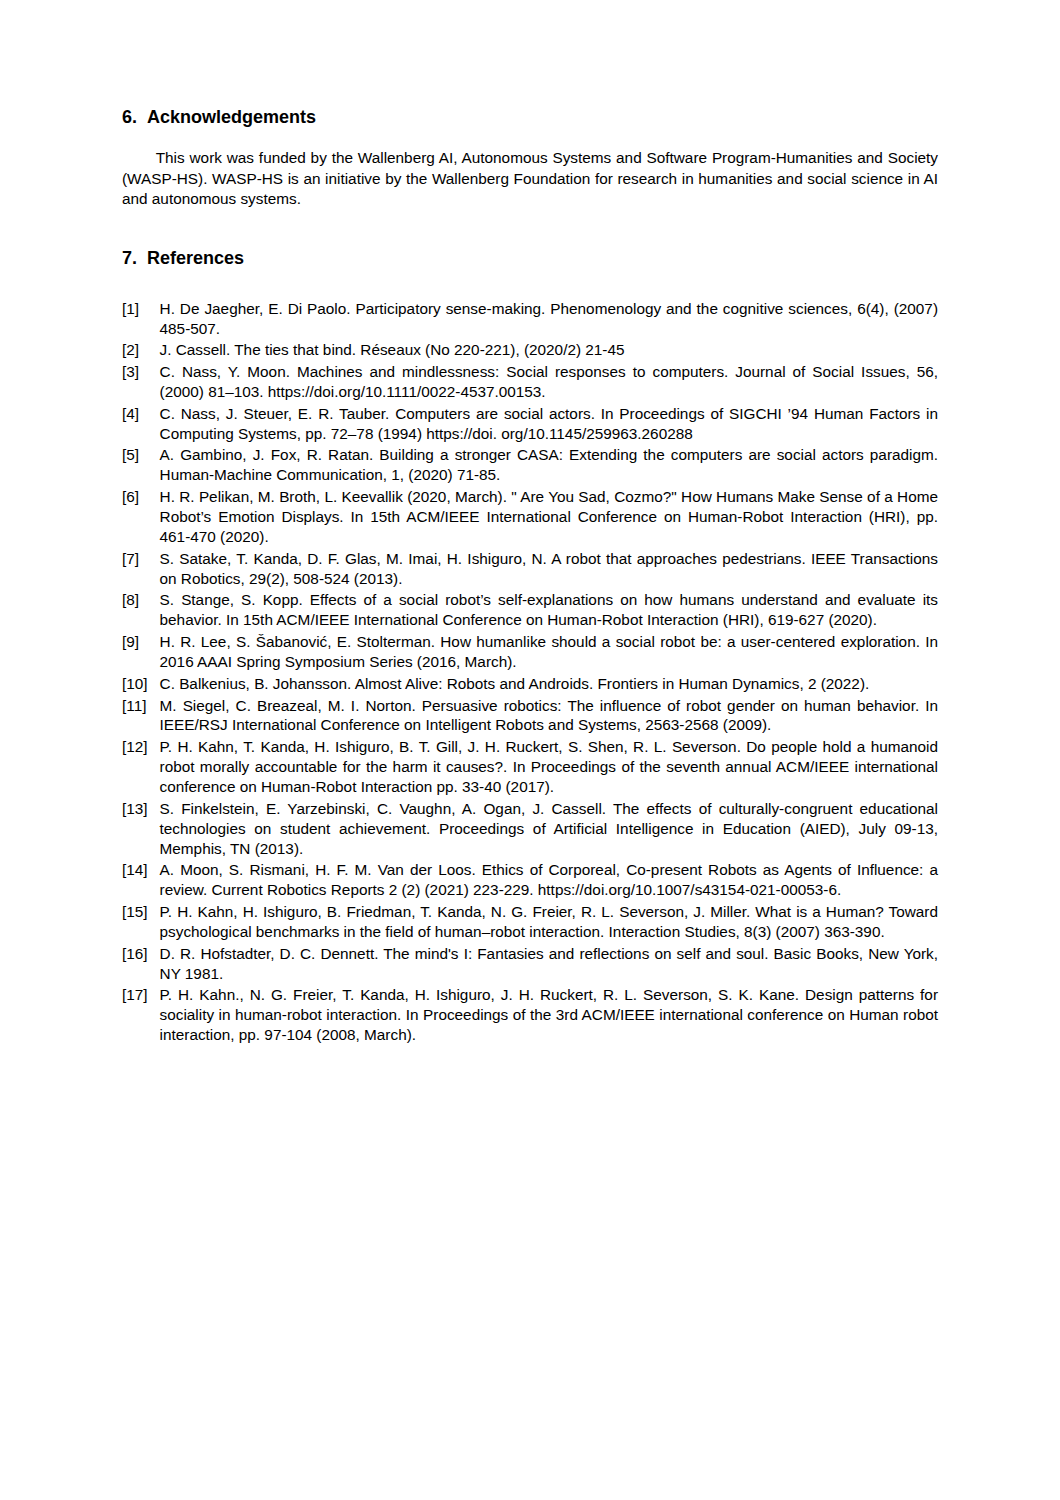6. Acknowledgements
This work was funded by the Wallenberg AI, Autonomous Systems and Software Program-Humanities and Society (WASP-HS). WASP-HS is an initiative by the Wallenberg Foundation for research in humanities and social science in AI and autonomous systems.
7. References
[1] H. De Jaegher, E. Di Paolo. Participatory sense-making. Phenomenology and the cognitive sciences, 6(4), (2007) 485-507.
[2] J. Cassell. The ties that bind. Réseaux (No 220-221), (2020/2) 21-45
[3] C. Nass, Y. Moon. Machines and mindlessness: Social responses to computers. Journal of Social Issues, 56, (2000) 81–103. https://doi.org/10.1111/0022-4537.00153.
[4] C. Nass, J. Steuer, E. R. Tauber. Computers are social actors. In Proceedings of SIGCHI ’94 Human Factors in Computing Systems, pp. 72–78 (1994) https://doi. org/10.1145/259963.260288
[5] A. Gambino, J. Fox, R. Ratan. Building a stronger CASA: Extending the computers are social actors paradigm. Human-Machine Communication, 1, (2020) 71-85.
[6] H. R. Pelikan, M. Broth, L. Keevallik (2020, March). " Are You Sad, Cozmo?" How Humans Make Sense of a Home Robot’s Emotion Displays. In 15th ACM/IEEE International Conference on Human-Robot Interaction (HRI), pp. 461-470 (2020).
[7] S. Satake, T. Kanda, D. F. Glas, M. Imai, H. Ishiguro, N. A robot that approaches pedestrians. IEEE Transactions on Robotics, 29(2), 508-524 (2013).
[8] S. Stange, S. Kopp. Effects of a social robot’s self-explanations on how humans understand and evaluate its behavior. In 15th ACM/IEEE International Conference on Human-Robot Interaction (HRI), 619-627 (2020).
[9] H. R. Lee, S. Šabanović, E. Stolterman. How humanlike should a social robot be: a user-centered exploration. In 2016 AAAI Spring Symposium Series (2016, March).
[10] C. Balkenius, B. Johansson. Almost Alive: Robots and Androids. Frontiers in Human Dynamics, 2 (2022).
[11] M. Siegel, C. Breazeal, M. I. Norton. Persuasive robotics: The influence of robot gender on human behavior. In IEEE/RSJ International Conference on Intelligent Robots and Systems, 2563-2568 (2009).
[12] P. H. Kahn, T. Kanda, H. Ishiguro, B. T. Gill, J. H. Ruckert, S. Shen, R. L. Severson. Do people hold a humanoid robot morally accountable for the harm it causes?. In Proceedings of the seventh annual ACM/IEEE international conference on Human-Robot Interaction pp. 33-40 (2017).
[13] S. Finkelstein, E. Yarzebinski, C. Vaughn, A. Ogan, J. Cassell. The effects of culturally-congruent educational technologies on student achievement. Proceedings of Artificial Intelligence in Education (AIED), July 09-13, Memphis, TN (2013).
[14] A. Moon, S. Rismani, H. F. M. Van der Loos. Ethics of Corporeal, Co-present Robots as Agents of Influence: a review. Current Robotics Reports 2 (2) (2021) 223-229. https://doi.org/10.1007/s43154-021-00053-6.
[15] P. H. Kahn, H. Ishiguro, B. Friedman, T. Kanda, N. G. Freier, R. L. Severson, J. Miller. What is a Human? Toward psychological benchmarks in the field of human–robot interaction. Interaction Studies, 8(3) (2007) 363-390.
[16] D. R. Hofstadter, D. C. Dennett. The mind's I: Fantasies and reflections on self and soul. Basic Books, New York, NY 1981.
[17] P. H. Kahn., N. G. Freier, T. Kanda, H. Ishiguro, J. H. Ruckert, R. L. Severson, S. K. Kane. Design patterns for sociality in human-robot interaction. In Proceedings of the 3rd ACM/IEEE international conference on Human robot interaction, pp. 97-104 (2008, March).